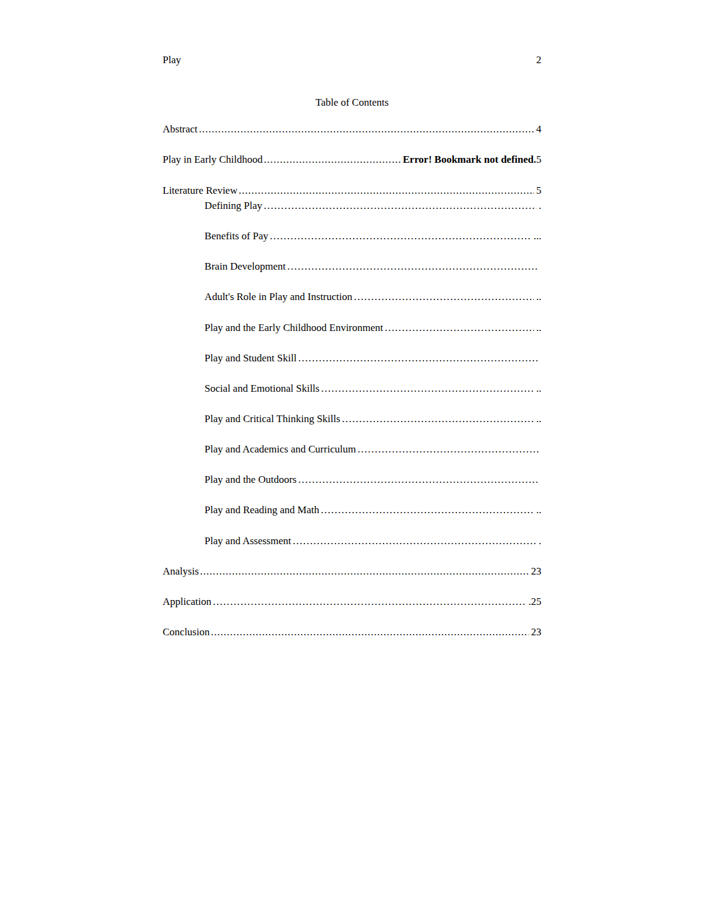Play 2
Table of Contents
Abstract 4
Play in Early Childhood Error! Bookmark not defined. 5
Literature Review 5
Defining Play .
Benefits of Pay ...
Brain Development
Adult's Role in Play and Instruction ..
Play and the Early Childhood Environment ..
Play and Student Skill
Social and Emotional Skills ..
Play and Critical Thinking Skills ..
Play and Academics and Curriculum
Play and the Outdoors
Play and Reading and Math ..
Play and Assessment .
Analysis 23
Application .25
Conclusion 23